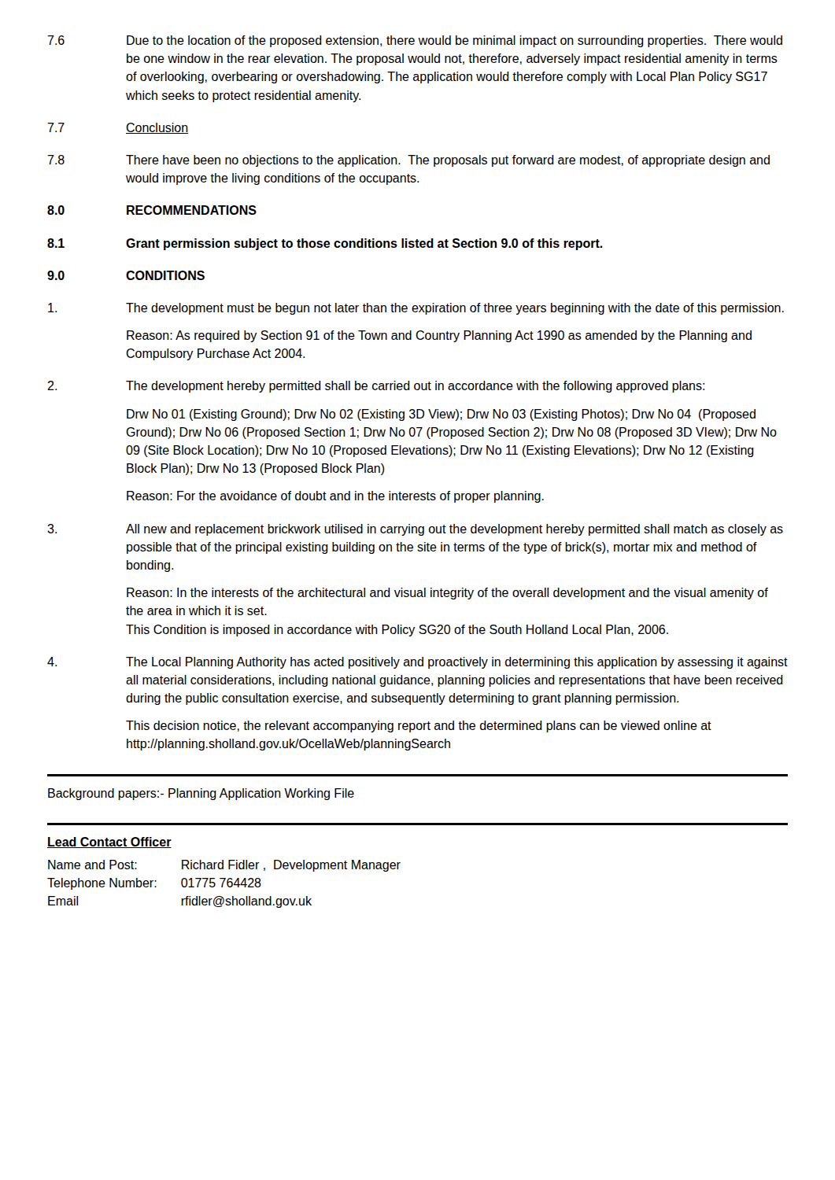7.6
Due to the location of the proposed extension, there would be minimal impact on surrounding properties. There would be one window in the rear elevation. The proposal would not, therefore, adversely impact residential amenity in terms of overlooking, overbearing or overshadowing. The application would therefore comply with Local Plan Policy SG17 which seeks to protect residential amenity.
7.7
Conclusion
7.8
There have been no objections to the application. The proposals put forward are modest, of appropriate design and would improve the living conditions of the occupants.
8.0
RECOMMENDATIONS
8.1
Grant permission subject to those conditions listed at Section 9.0 of this report.
9.0
CONDITIONS
1.
The development must be begun not later than the expiration of three years beginning with the date of this permission.
Reason: As required by Section 91 of the Town and Country Planning Act 1990 as amended by the Planning and Compulsory Purchase Act 2004.
2.
The development hereby permitted shall be carried out in accordance with the following approved plans:
Drw No 01 (Existing Ground); Drw No 02 (Existing 3D View); Drw No 03 (Existing Photos); Drw No 04 (Proposed Ground); Drw No 06 (Proposed Section 1; Drw No 07 (Proposed Section 2); Drw No 08 (Proposed 3D VIew); Drw No 09 (Site Block Location); Drw No 10 (Proposed Elevations); Drw No 11 (Existing Elevations); Drw No 12 (Existing Block Plan); Drw No 13 (Proposed Block Plan)
Reason: For the avoidance of doubt and in the interests of proper planning.
3.
All new and replacement brickwork utilised in carrying out the development hereby permitted shall match as closely as possible that of the principal existing building on the site in terms of the type of brick(s), mortar mix and method of bonding.
Reason: In the interests of the architectural and visual integrity of the overall development and the visual amenity of the area in which it is set.
This Condition is imposed in accordance with Policy SG20 of the South Holland Local Plan, 2006.
4.
The Local Planning Authority has acted positively and proactively in determining this application by assessing it against all material considerations, including national guidance, planning policies and representations that have been received during the public consultation exercise, and subsequently determining to grant planning permission.
This decision notice, the relevant accompanying report and the determined plans can be viewed online at http://planning.sholland.gov.uk/OcellaWeb/planningSearch
Background papers:- Planning Application Working File
Lead Contact Officer
| Name and Post: | Richard Fidler , Development Manager |
| Telephone Number: | 01775 764428 |
| Email | rfidler@sholland.gov.uk |